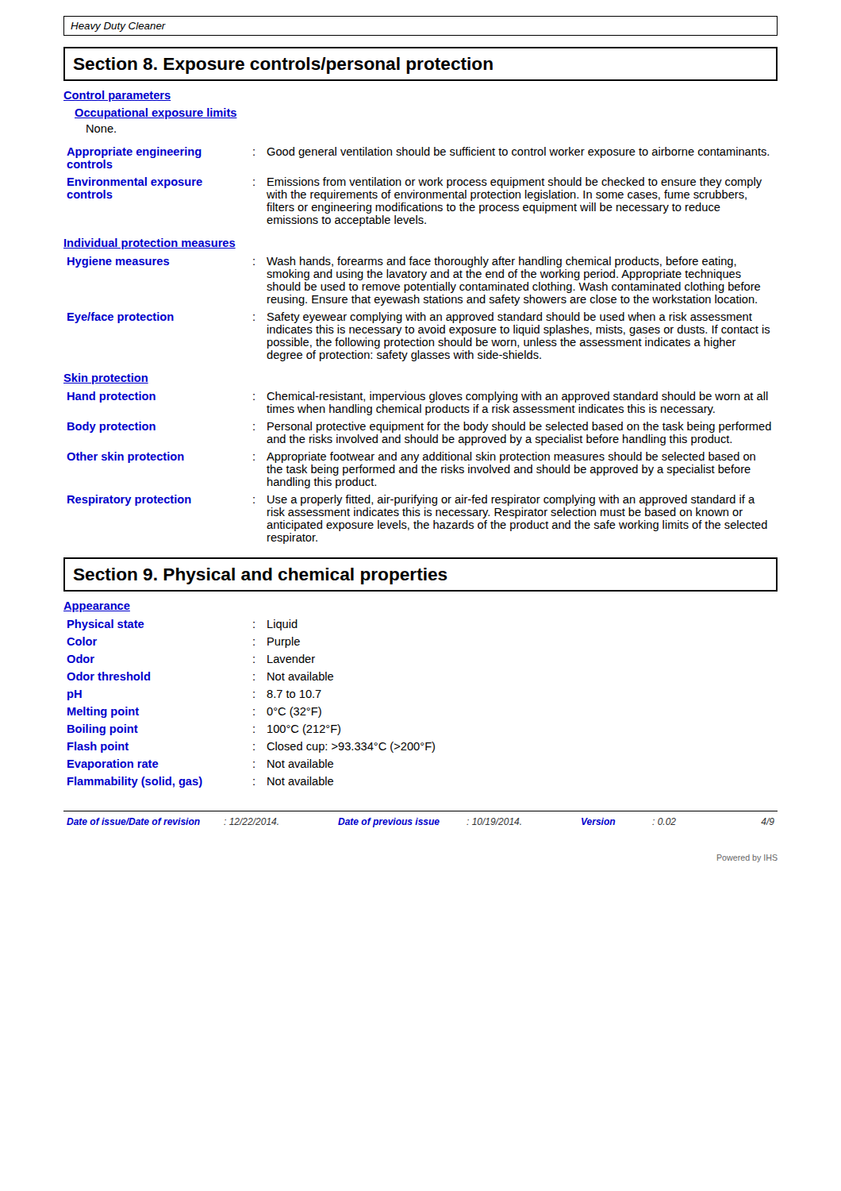Heavy Duty Cleaner
Section 8. Exposure controls/personal protection
Control parameters
Occupational exposure limits
None.
| Appropriate engineering controls | : | Good general ventilation should be sufficient to control worker exposure to airborne contaminants. |
| Environmental exposure controls | : | Emissions from ventilation or work process equipment should be checked to ensure they comply with the requirements of environmental protection legislation. In some cases, fume scrubbers, filters or engineering modifications to the process equipment will be necessary to reduce emissions to acceptable levels. |
Individual protection measures
| Hygiene measures | : | Wash hands, forearms and face thoroughly after handling chemical products, before eating, smoking and using the lavatory and at the end of the working period. Appropriate techniques should be used to remove potentially contaminated clothing. Wash contaminated clothing before reusing. Ensure that eyewash stations and safety showers are close to the workstation location. |
| Eye/face protection | : | Safety eyewear complying with an approved standard should be used when a risk assessment indicates this is necessary to avoid exposure to liquid splashes, mists, gases or dusts. If contact is possible, the following protection should be worn, unless the assessment indicates a higher degree of protection: safety glasses with side-shields. |
Skin protection
| Hand protection | : | Chemical-resistant, impervious gloves complying with an approved standard should be worn at all times when handling chemical products if a risk assessment indicates this is necessary. |
| Body protection | : | Personal protective equipment for the body should be selected based on the task being performed and the risks involved and should be approved by a specialist before handling this product. |
| Other skin protection | : | Appropriate footwear and any additional skin protection measures should be selected based on the task being performed and the risks involved and should be approved by a specialist before handling this product. |
| Respiratory protection | : | Use a properly fitted, air-purifying or air-fed respirator complying with an approved standard if a risk assessment indicates this is necessary. Respirator selection must be based on known or anticipated exposure levels, the hazards of the product and the safe working limits of the selected respirator. |
Section 9. Physical and chemical properties
Appearance
| Physical state | : | Liquid |
| Color | : | Purple |
| Odor | : | Lavender |
| Odor threshold | : | Not available |
| pH | : | 8.7 to 10.7 |
| Melting point | : | 0°C (32°F) |
| Boiling point | : | 100°C (212°F) |
| Flash point | : | Closed cup: >93.334°C (>200°F) |
| Evaporation rate | : | Not available |
| Flammability (solid, gas) | : | Not available |
| Date of issue/Date of revision | : 12/22/2014. | Date of previous issue | : 10/19/2014. | Version | : 0.02 | 4/9 |
Powered by IHS